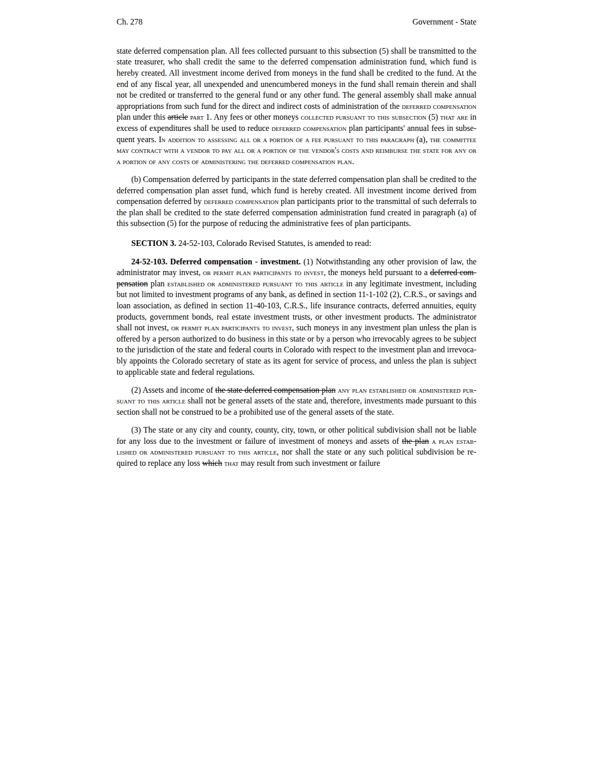Ch. 278 Government - State
state deferred compensation plan. All fees collected pursuant to this subsection (5) shall be transmitted to the state treasurer, who shall credit the same to the deferred compensation administration fund, which fund is hereby created. All investment income derived from moneys in the fund shall be credited to the fund. At the end of any fiscal year, all unexpended and unencumbered moneys in the fund shall remain therein and shall not be credited or transferred to the general fund or any other fund. The general assembly shall make annual appropriations from such fund for the direct and indirect costs of administration of the deferred compensation plan under this article part 1. Any fees or other moneys collected pursuant to this subsection (5) that are in excess of expenditures shall be used to reduce deferred compensation plan participants' annual fees in subsequent years. In addition to assessing all or a portion of a fee pursuant to this paragraph (a), the committee may contract with a vendor to pay all or a portion of the vendor's costs and reimburse the state for any or a portion of any costs of administering the deferred compensation plan.
(b) Compensation deferred by participants in the state deferred compensation plan shall be credited to the deferred compensation plan asset fund, which fund is hereby created. All investment income derived from compensation deferred by deferred compensation plan participants prior to the transmittal of such deferrals to the plan shall be credited to the state deferred compensation administration fund created in paragraph (a) of this subsection (5) for the purpose of reducing the administrative fees of plan participants.
SECTION 3. 24-52-103, Colorado Revised Statutes, is amended to read:
24-52-103. Deferred compensation - investment. (1) Notwithstanding any other provision of law, the administrator may invest, or permit plan participants to invest, the moneys held pursuant to a deferred compensation plan established or administered pursuant to this article in any legitimate investment, including but not limited to investment programs of any bank, as defined in section 11-1-102 (2), C.R.S., or savings and loan association, as defined in section 11-40-103, C.R.S., life insurance contracts, deferred annuities, equity products, government bonds, real estate investment trusts, or other investment products. The administrator shall not invest, or permit plan participants to invest, such moneys in any investment plan unless the plan is offered by a person authorized to do business in this state or by a person who irrevocably agrees to be subject to the jurisdiction of the state and federal courts in Colorado with respect to the investment plan and irrevocably appoints the Colorado secretary of state as its agent for service of process, and unless the plan is subject to applicable state and federal regulations.
(2) Assets and income of the state deferred compensation plan any plan established or administered pursuant to this article shall not be general assets of the state and, therefore, investments made pursuant to this section shall not be construed to be a prohibited use of the general assets of the state.
(3) The state or any city and county, county, city, town, or other political subdivision shall not be liable for any loss due to the investment or failure of investment of moneys and assets of the plan a plan established or administered pursuant to this article, nor shall the state or any such political subdivision be required to replace any loss which that may result from such investment or failure